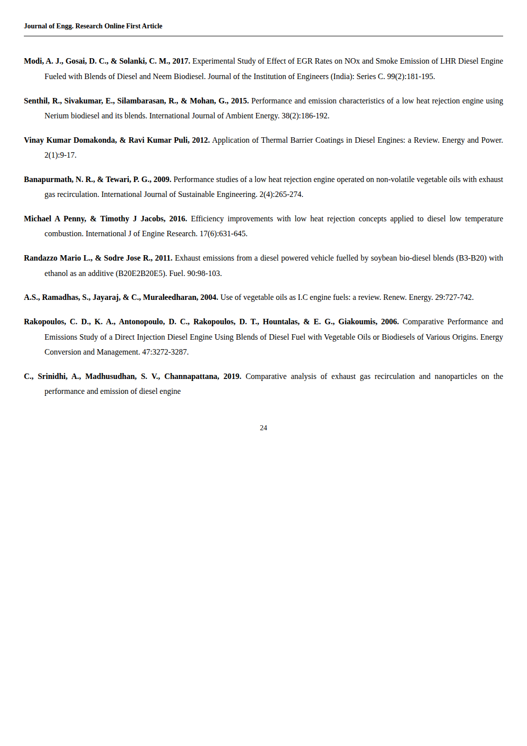Journal of Engg. Research Online First Article
Modi, A. J., Gosai, D. C., & Solanki, C. M., 2017. Experimental Study of Effect of EGR Rates on NOx and Smoke Emission of LHR Diesel Engine Fueled with Blends of Diesel and Neem Biodiesel. Journal of the Institution of Engineers (India): Series C. 99(2):181-195.
Senthil, R., Sivakumar, E., Silambarasan, R., & Mohan, G., 2015. Performance and emission characteristics of a low heat rejection engine using Nerium biodiesel and its blends. International Journal of Ambient Energy. 38(2):186-192.
Vinay Kumar Domakonda, & Ravi Kumar Puli, 2012. Application of Thermal Barrier Coatings in Diesel Engines: a Review. Energy and Power. 2(1):9-17.
Banapurmath, N. R., & Tewari, P. G., 2009. Performance studies of a low heat rejection engine operated on non-volatile vegetable oils with exhaust gas recirculation. International Journal of Sustainable Engineering. 2(4):265-274.
Michael A Penny, & Timothy J Jacobs, 2016. Efficiency improvements with low heat rejection concepts applied to diesel low temperature combustion. International J of Engine Research. 17(6):631-645.
Randazzo Mario L., & Sodre Jose R., 2011. Exhaust emissions from a diesel powered vehicle fuelled by soybean bio-diesel blends (B3-B20) with ethanol as an additive (B20E2B20E5). Fuel. 90:98-103.
A.S., Ramadhas, S., Jayaraj, & C., Muraleedharan, 2004. Use of vegetable oils as I.C engine fuels: a review. Renew. Energy. 29:727-742.
Rakopoulos, C. D., K. A., Antonopoulo, D. C., Rakopoulos, D. T., Hountalas, & E. G., Giakoumis, 2006. Comparative Performance and Emissions Study of a Direct Injection Diesel Engine Using Blends of Diesel Fuel with Vegetable Oils or Biodiesels of Various Origins. Energy Conversion and Management. 47:3272-3287.
C., Srinidhi, A., Madhusudhan, S. V., Channapattana, 2019. Comparative analysis of exhaust gas recirculation and nanoparticles on the performance and emission of diesel engine
24